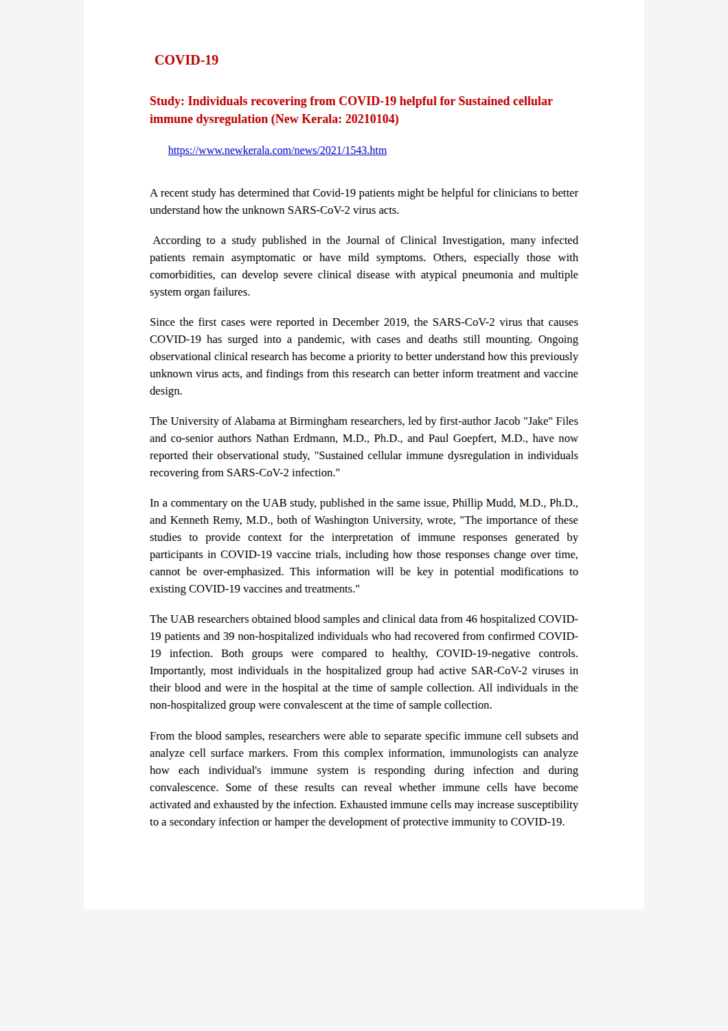COVID-19
Study: Individuals recovering from COVID-19 helpful for Sustained cellular immune dysregulation (New Kerala: 20210104)
https://www.newkerala.com/news/2021/1543.htm
A recent study has determined that Covid-19 patients might be helpful for clinicians to better understand how the unknown SARS-CoV-2 virus acts.
According to a study published in the Journal of Clinical Investigation, many infected patients remain asymptomatic or have mild symptoms. Others, especially those with comorbidities, can develop severe clinical disease with atypical pneumonia and multiple system organ failures.
Since the first cases were reported in December 2019, the SARS-CoV-2 virus that causes COVID-19 has surged into a pandemic, with cases and deaths still mounting. Ongoing observational clinical research has become a priority to better understand how this previously unknown virus acts, and findings from this research can better inform treatment and vaccine design.
The University of Alabama at Birmingham researchers, led by first-author Jacob "Jake" Files and co-senior authors Nathan Erdmann, M.D., Ph.D., and Paul Goepfert, M.D., have now reported their observational study, "Sustained cellular immune dysregulation in individuals recovering from SARS-CoV-2 infection."
In a commentary on the UAB study, published in the same issue, Phillip Mudd, M.D., Ph.D., and Kenneth Remy, M.D., both of Washington University, wrote, "The importance of these studies to provide context for the interpretation of immune responses generated by participants in COVID-19 vaccine trials, including how those responses change over time, cannot be over-emphasized. This information will be key in potential modifications to existing COVID-19 vaccines and treatments."
The UAB researchers obtained blood samples and clinical data from 46 hospitalized COVID-19 patients and 39 non-hospitalized individuals who had recovered from confirmed COVID-19 infection. Both groups were compared to healthy, COVID-19-negative controls. Importantly, most individuals in the hospitalized group had active SAR-CoV-2 viruses in their blood and were in the hospital at the time of sample collection. All individuals in the non-hospitalized group were convalescent at the time of sample collection.
From the blood samples, researchers were able to separate specific immune cell subsets and analyze cell surface markers. From this complex information, immunologists can analyze how each individual's immune system is responding during infection and during convalescence. Some of these results can reveal whether immune cells have become activated and exhausted by the infection. Exhausted immune cells may increase susceptibility to a secondary infection or hamper the development of protective immunity to COVID-19.